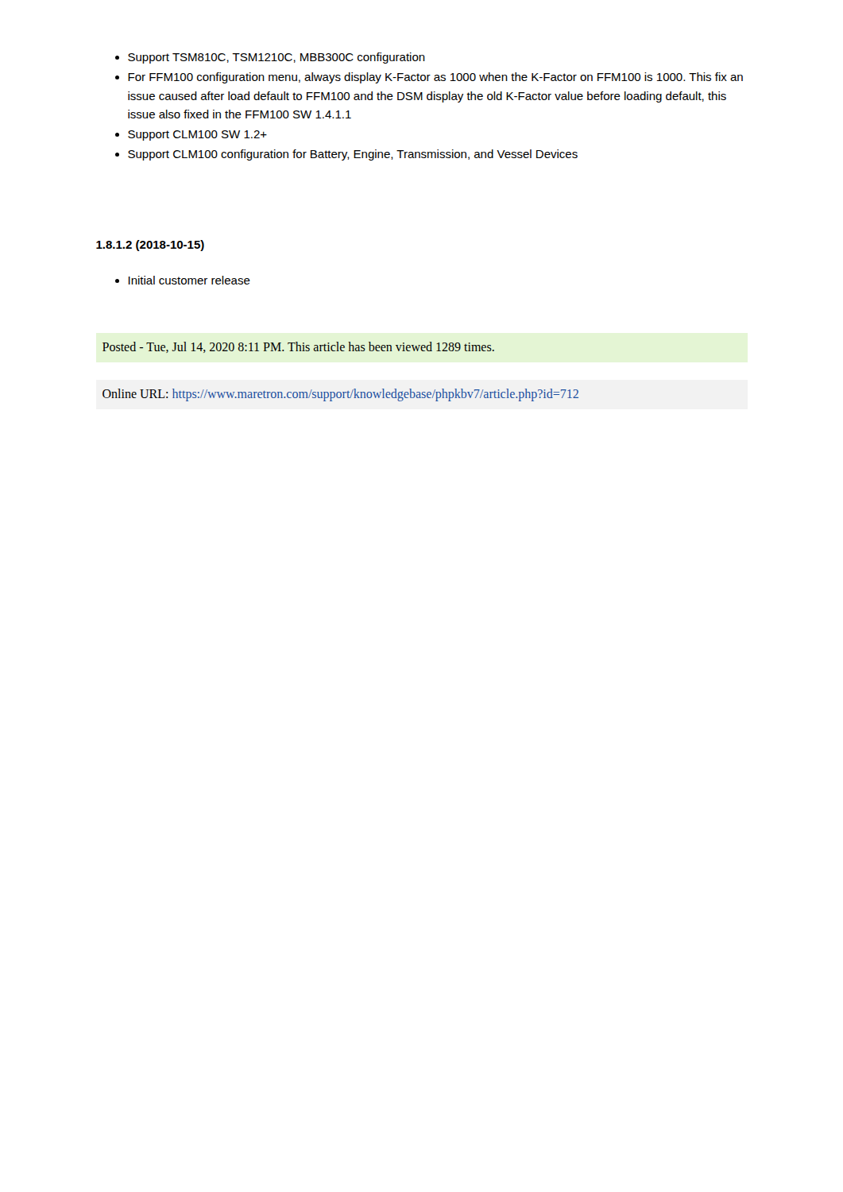Support TSM810C, TSM1210C, MBB300C configuration
For FFM100 configuration menu, always display K-Factor as 1000 when the K-Factor on FFM100 is 1000. This fix an issue caused after load default to FFM100 and the DSM display the old K-Factor value before loading default, this issue also fixed in the FFM100 SW 1.4.1.1
Support CLM100 SW 1.2+
Support CLM100 configuration for Battery, Engine, Transmission, and Vessel Devices
1.8.1.2 (2018-10-15)
Initial customer release
Posted - Tue, Jul 14, 2020 8:11 PM. This article has been viewed 1289 times.
Online URL: https://www.maretron.com/support/knowledgebase/phpkbv7/article.php?id=712